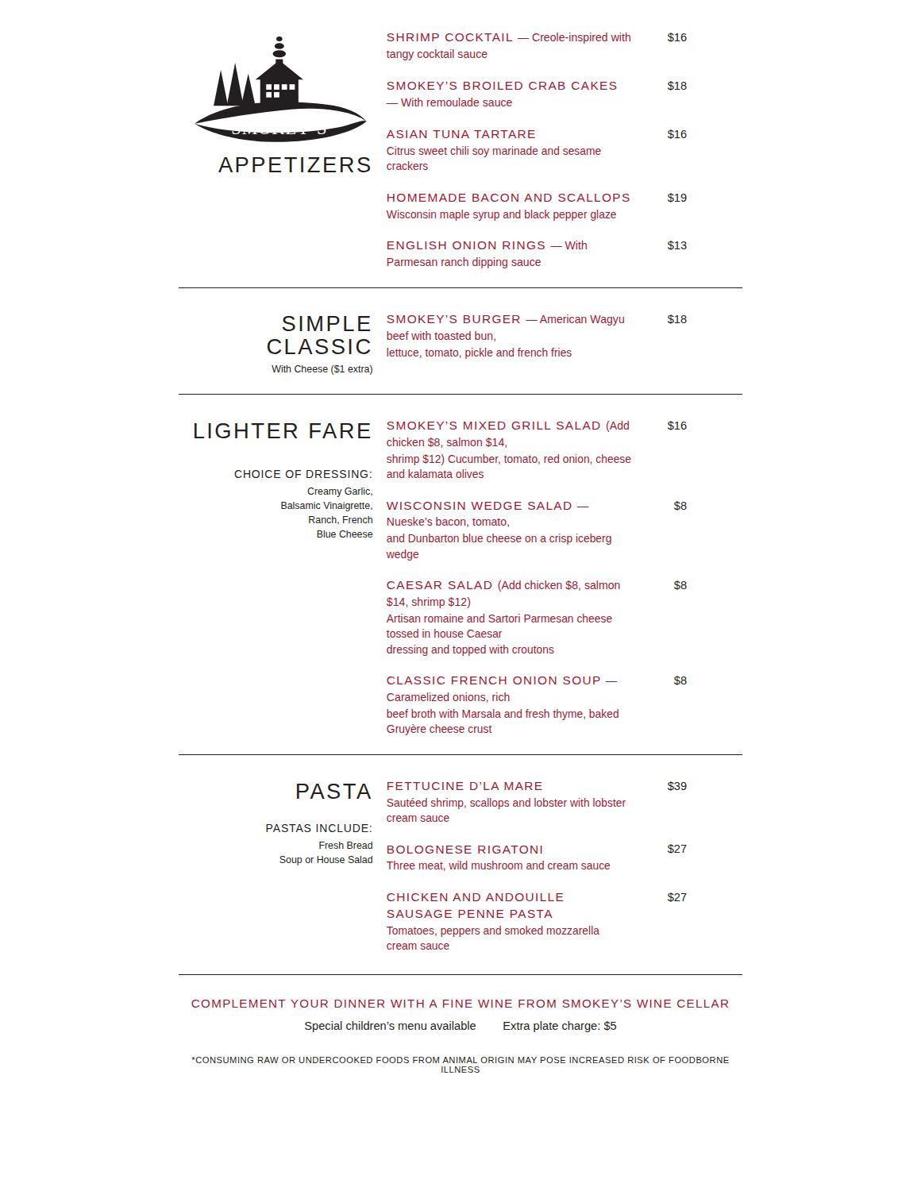SMOKEY’S
APPETIZERS
SHRIMP COCKTAIL — Creole-inspired with tangy cocktail sauce
$16
SMOKEY’S BROILED CRAB CAKES — With remoulade sauce
$18
ASIAN TUNA TARTARE
Citrus sweet chili soy marinade and sesame crackers
$16
HOMEMADE BACON AND SCALLOPS
Wisconsin maple syrup and black pepper glaze
$19
ENGLISH ONION RINGS — With Parmesan ranch dipping sauce
$13
SIMPLE CLASSIC
With Cheese ($1 extra)
SMOKEY’S BURGER — American Wagyu beef with toasted bun,
lettuce, tomato, pickle and french fries
$18
LIGHTER FARE
CHOICE OF DRESSING: Creamy Garlic,
Balsamic Vinaigrette,
Ranch, French
Blue Cheese
SMOKEY’S MIXED GRILL SALAD (Add chicken $8, salmon $14,
shrimp $12) Cucumber, tomato, red onion, cheese and kalamata olives
$16
WISCONSIN WEDGE SALAD — Nueske’s bacon, tomato,
and Dunbarton blue cheese on a crisp iceberg wedge
$8
CAESAR SALAD (Add chicken $8, salmon $14, shrimp $12)
Artisan romaine and Sartori Parmesan cheese tossed in house Caesar
dressing and topped with croutons
$8
CLASSIC FRENCH ONION SOUP — Caramelized onions, rich
beef broth with Marsala and fresh thyme, baked Gruyère cheese crust
$8
PASTA
PASTAS INCLUDE: Fresh Bread
Soup or House Salad
FETTUCINE D’LA MARE
Sautéed shrimp, scallops and lobster with lobster cream sauce
$39
BOLOGNESE RIGATONI
Three meat, wild mushroom and cream sauce
$27
CHICKEN AND ANDOUILLE SAUSAGE PENNE PASTA
Tomatoes, peppers and smoked mozzarella cream sauce
$27
COMPLEMENT YOUR DINNER WITH A FINE WINE FROM SMOKEY’S WINE CELLAR
Special children’s menu available Extra plate charge: $5
*CONSUMING RAW OR UNDERCOOKED FOODS FROM ANIMAL ORIGIN MAY POSE INCREASED RISK OF FOODBORNE ILLNESS